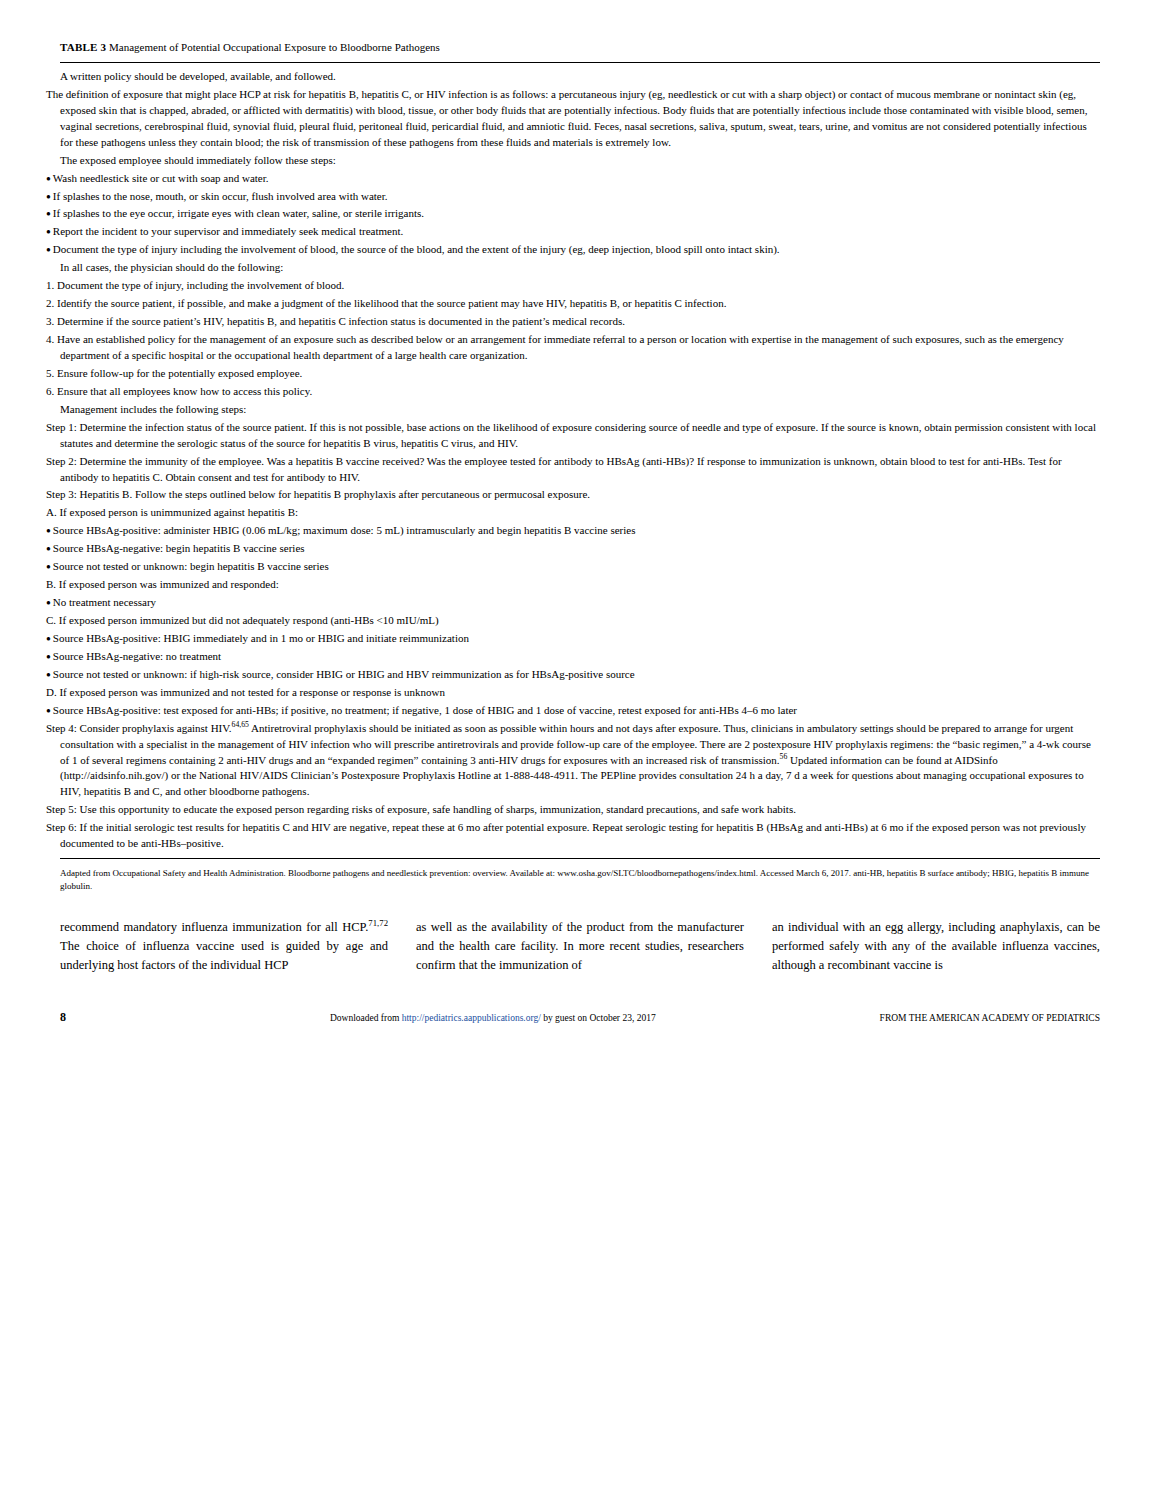TABLE 3 Management of Potential Occupational Exposure to Bloodborne Pathogens
A written policy should be developed, available, and followed.
The definition of exposure that might place HCP at risk for hepatitis B, hepatitis C, or HIV infection is as follows: a percutaneous injury (eg, needlestick or cut with a sharp object) or contact of mucous membrane or nonintact skin (eg, exposed skin that is chapped, abraded, or afflicted with dermatitis) with blood, tissue, or other body fluids that are potentially infectious. Body fluids that are potentially infectious include those contaminated with visible blood, semen, vaginal secretions, cerebrospinal fluid, synovial fluid, pleural fluid, peritoneal fluid, pericardial fluid, and amniotic fluid. Feces, nasal secretions, saliva, sputum, sweat, tears, urine, and vomitus are not considered potentially infectious for these pathogens unless they contain blood; the risk of transmission of these pathogens from these fluids and materials is extremely low.
The exposed employee should immediately follow these steps:
Wash needlestick site or cut with soap and water.
If splashes to the nose, mouth, or skin occur, flush involved area with water.
If splashes to the eye occur, irrigate eyes with clean water, saline, or sterile irrigants.
Report the incident to your supervisor and immediately seek medical treatment.
Document the type of injury including the involvement of blood, the source of the blood, and the extent of the injury (eg, deep injection, blood spill onto intact skin).
In all cases, the physician should do the following:
1. Document the type of injury, including the involvement of blood.
2. Identify the source patient, if possible, and make a judgment of the likelihood that the source patient may have HIV, hepatitis B, or hepatitis C infection.
3. Determine if the source patient’s HIV, hepatitis B, and hepatitis C infection status is documented in the patient’s medical records.
4. Have an established policy for the management of an exposure such as described below or an arrangement for immediate referral to a person or location with expertise in the management of such exposures, such as the emergency department of a specific hospital or the occupational health department of a large health care organization.
5. Ensure follow-up for the potentially exposed employee.
6. Ensure that all employees know how to access this policy.
Management includes the following steps:
Step 1: Determine the infection status of the source patient. If this is not possible, base actions on the likelihood of exposure considering source of needle and type of exposure. If the source is known, obtain permission consistent with local statutes and determine the serologic status of the source for hepatitis B virus, hepatitis C virus, and HIV.
Step 2: Determine the immunity of the employee. Was a hepatitis B vaccine received? Was the employee tested for antibody to HBsAg (anti-HBs)? If response to immunization is unknown, obtain blood to test for anti-HBs. Test for antibody to hepatitis C. Obtain consent and test for antibody to HIV.
Step 3: Hepatitis B. Follow the steps outlined below for hepatitis B prophylaxis after percutaneous or permucosal exposure.
A. If exposed person is unimmunized against hepatitis B:
Source HBsAg-positive: administer HBIG (0.06 mL/kg; maximum dose: 5 mL) intramuscularly and begin hepatitis B vaccine series
Source HBsAg-negative: begin hepatitis B vaccine series
Source not tested or unknown: begin hepatitis B vaccine series
B. If exposed person was immunized and responded:
No treatment necessary
C. If exposed person immunized but did not adequately respond (anti-HBs <10 mIU/mL)
Source HBsAg-positive: HBIG immediately and in 1 mo or HBIG and initiate reimmunization
Source HBsAg-negative: no treatment
Source not tested or unknown: if high-risk source, consider HBIG or HBIG and HBV reimmunization as for HBsAg-positive source
D. If exposed person was immunized and not tested for a response or response is unknown
Source HBsAg-positive: test exposed for anti-HBs; if positive, no treatment; if negative, 1 dose of HBIG and 1 dose of vaccine, retest exposed for anti-HBs 4–6 mo later
Step 4: Consider prophylaxis against HIV.64,65 Antiretroviral prophylaxis should be initiated as soon as possible within hours and not days after exposure. Thus, clinicians in ambulatory settings should be prepared to arrange for urgent consultation with a specialist in the management of HIV infection who will prescribe antiretrovirals and provide follow-up care of the employee. There are 2 postexposure HIV prophylaxis regimens: the “basic regimen,” a 4-wk course of 1 of several regimens containing 2 anti-HIV drugs and an “expanded regimen” containing 3 anti-HIV drugs for exposures with an increased risk of transmission.56 Updated information can be found at AIDSinfo (http://aidsinfo.nih.gov/) or the National HIV/AIDS Clinician’s Postexposure Prophylaxis Hotline at 1-888-448-4911. The PEPline provides consultation 24 h a day, 7 d a week for questions about managing occupational exposures to HIV, hepatitis B and C, and other bloodborne pathogens.
Step 5: Use this opportunity to educate the exposed person regarding risks of exposure, safe handling of sharps, immunization, standard precautions, and safe work habits.
Step 6: If the initial serologic test results for hepatitis C and HIV are negative, repeat these at 6 mo after potential exposure. Repeat serologic testing for hepatitis B (HBsAg and anti-HBs) at 6 mo if the exposed person was not previously documented to be anti-HBs–positive.
Adapted from Occupational Safety and Health Administration. Bloodborne pathogens and needlestick prevention: overview. Available at: www.osha.gov/SLTC/bloodbornepathogens/index.html. Accessed March 6, 2017. anti-HB, hepatitis B surface antibody; HBIG, hepatitis B immune globulin.
recommend mandatory influenza immunization for all HCP.71,72 The choice of influenza vaccine used is guided by age and underlying host factors of the individual HCP
as well as the availability of the product from the manufacturer and the health care facility. In more recent studies, researchers confirm that the immunization of
an individual with an egg allergy, including anaphylaxis, can be performed safely with any of the available influenza vaccines, although a recombinant vaccine is
8
Downloaded from http://pediatrics.aappublications.org/ by guest on October 23, 2017
FROM THE AMERICAN ACADEMY OF PEDIATRICS